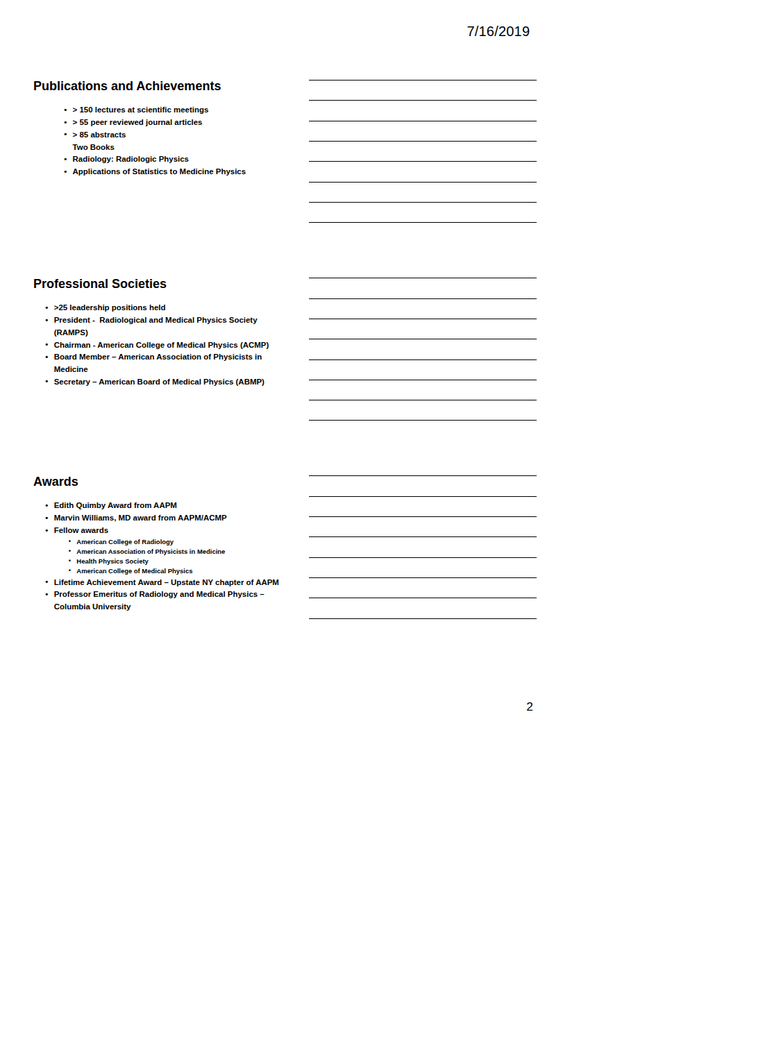7/16/2019
Publications and Achievements
> 150 lectures at scientific meetings
> 55 peer reviewed journal articles
> 85 abstracts
Two Books
Radiology: Radiologic Physics
Applications of Statistics to Medicine Physics
Professional Societies
>25 leadership positions held
President - Radiological and Medical Physics Society (RAMPS)
Chairman - American College of Medical Physics (ACMP)
Board Member – American Association of Physicists in Medicine
Secretary – American Board of Medical Physics (ABMP)
Awards
Edith Quimby Award from AAPM
Marvin Williams, MD award from AAPM/ACMP
Fellow awards
American College of Radiology
American Association of Physicists in Medicine
Health Physics Society
American College of Medical Physics
Lifetime Achievement Award – Upstate NY chapter of AAPM
Professor Emeritus of Radiology and Medical Physics – Columbia University
2